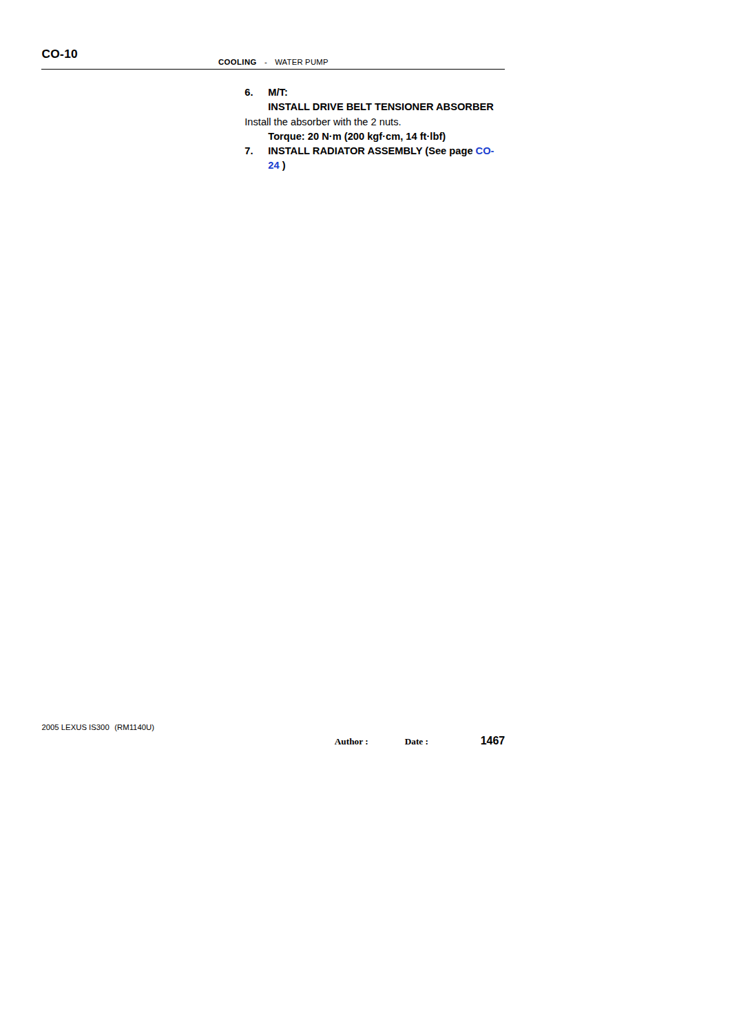CO-10
COOLING-WATER PUMP
6.
M/T:
INSTALL DRIVE BELT TENSIONER ABSORBER
Install the absorber with the 2 nuts.
Torque: 20 N·m (200 kgf·cm, 14 ft·lbf)
7.
INSTALL RADIATOR ASSEMBLY (See page CO-24 )
2005 LEXUS IS300(RM1140U)
Author : Date : 1467